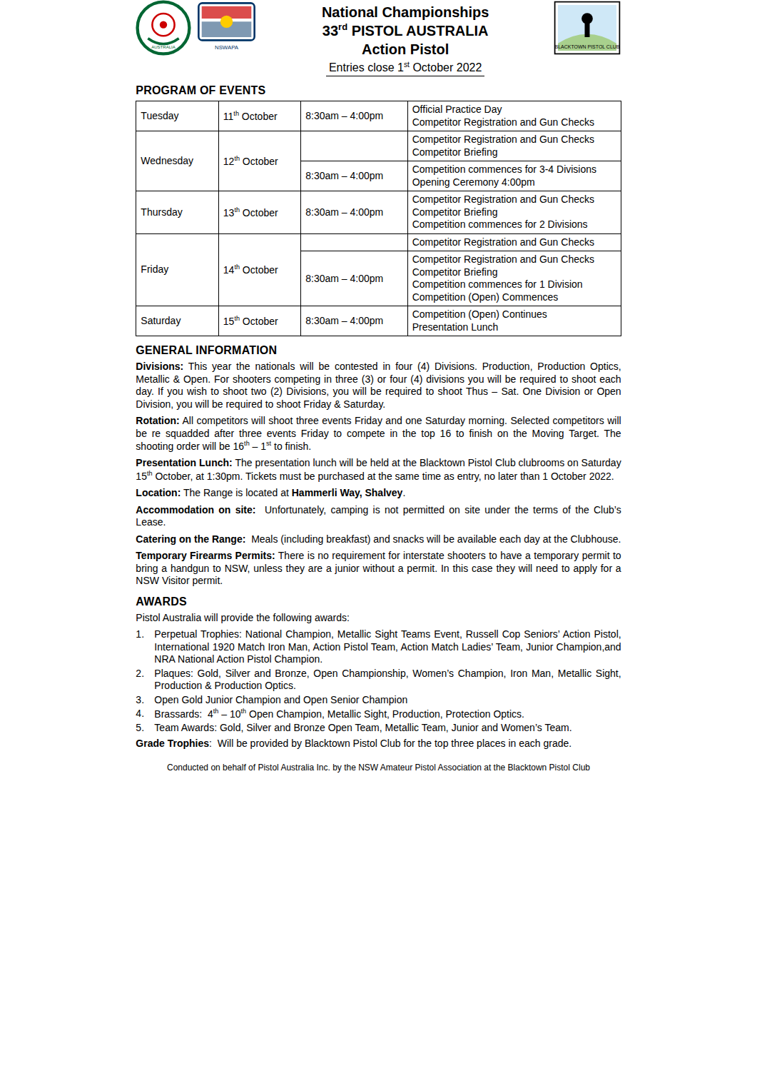National Championships
33rd PISTOL AUSTRALIA
Action Pistol
Entries close 1st October 2022
PROGRAM OF EVENTS
| Tuesday | 11 th October | 8:30am – 4:00pm | Official Practice Day Competitor Registration and Gun Checks |
| Wednesday | 12 th October | | Competitor Registration and Gun Checks Competitor Briefing |
| 8:30am – 4:00pm | Competition commences for 3-4 Divisions Opening Ceremony 4:00pm |
| Thursday | 13 th October | 8:30am – 4:00pm | Competitor Registration and Gun Checks Competitor Briefing Competition commences for 2 Divisions |
| Friday | 14 th October | | Competitor Registration and Gun Checks |
| 8:30am – 4:00pm | Competitor Registration and Gun Checks Competitor Briefing Competition commences for 1 Division Competition (Open) Commences |
| Saturday | 15 th October | 8:30am – 4:00pm | Competition (Open) Continues Presentation Lunch |
GENERAL INFORMATION
Divisions: This year the nationals will be contested in four (4) Divisions. Production, Production Optics, Metallic & Open. For shooters competing in three (3) or four (4) divisions you will be required to shoot each day. If you wish to shoot two (2) Divisions, you will be required to shoot Thus – Sat. One Division or Open Division, you will be required to shoot Friday & Saturday.
Rotation: All competitors will shoot three events Friday and one Saturday morning. Selected competitors will be re squadded after three events Friday to compete in the top 16 to finish on the Moving Target. The shooting order will be 16th – 1st to finish.
Presentation Lunch: The presentation lunch will be held at the Blacktown Pistol Club clubrooms on Saturday 15th October, at 1:30pm. Tickets must be purchased at the same time as entry, no later than 1 October 2022.
Location: The Range is located at Hammerli Way, Shalvey.
Accommodation on site: Unfortunately, camping is not permitted on site under the terms of the Club’s Lease.
Catering on the Range: Meals (including breakfast) and snacks will be available each day at the Clubhouse.
Temporary Firearms Permits: There is no requirement for interstate shooters to have a temporary permit to bring a handgun to NSW, unless they are a junior without a permit. In this case they will need to apply for a NSW Visitor permit.
AWARDS
Pistol Australia will provide the following awards:
Perpetual Trophies: National Champion, Metallic Sight Teams Event, Russell Cop Seniors’ Action Pistol, International 1920 Match Iron Man, Action Pistol Team, Action Match Ladies’ Team, Junior Champion,and NRA National Action Pistol Champion.
Plaques: Gold, Silver and Bronze, Open Championship, Women’s Champion, Iron Man, Metallic Sight, Production & Production Optics.
Open Gold Junior Champion and Open Senior Champion
Brassards: 4th – 10th Open Champion, Metallic Sight, Production, Protection Optics.
Team Awards: Gold, Silver and Bronze Open Team, Metallic Team, Junior and Women’s Team.
Grade Trophies: Will be provided by Blacktown Pistol Club for the top three places in each grade.
Conducted on behalf of Pistol Australia Inc. by the NSW Amateur Pistol Association at the Blacktown Pistol Club